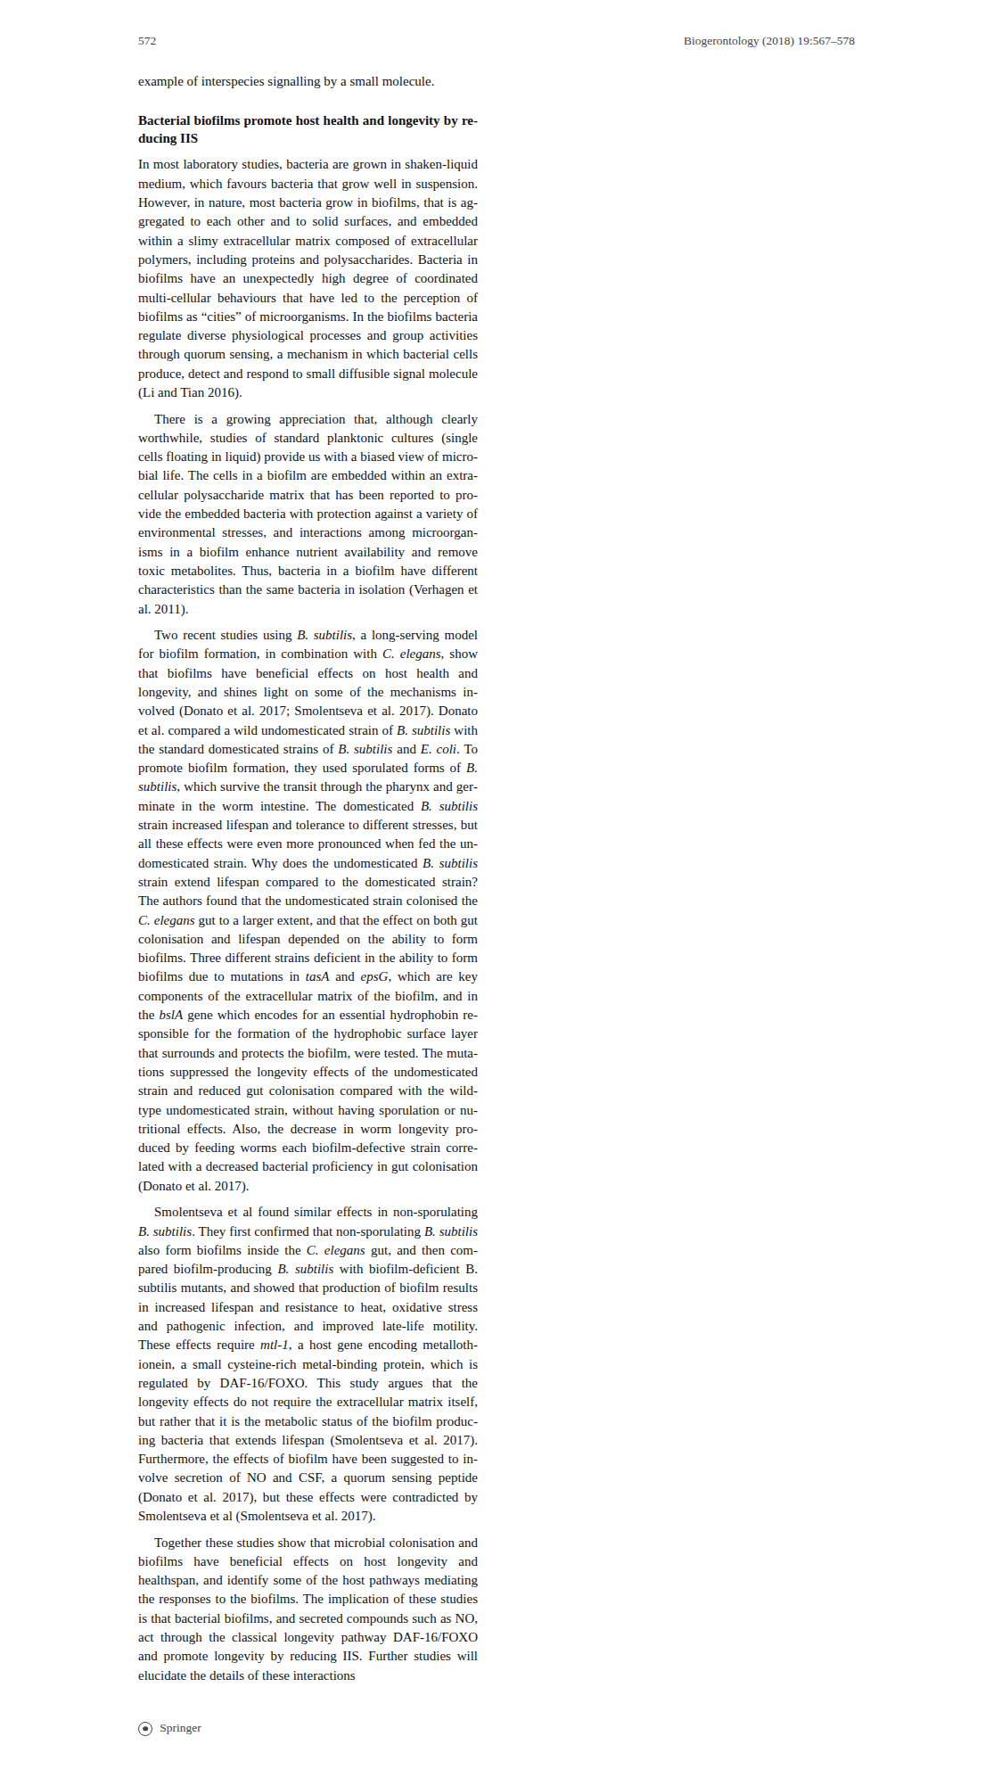572 Biogerontology (2018) 19:567–578
example of interspecies signalling by a small molecule.
Bacterial biofilms promote host health and longevity by reducing IIS
In most laboratory studies, bacteria are grown in shaken-liquid medium, which favours bacteria that grow well in suspension. However, in nature, most bacteria grow in biofilms, that is aggregated to each other and to solid surfaces, and embedded within a slimy extracellular matrix composed of extracellular polymers, including proteins and polysaccharides. Bacteria in biofilms have an unexpectedly high degree of coordinated multi-cellular behaviours that have led to the perception of biofilms as “cities” of microorganisms. In the biofilms bacteria regulate diverse physiological processes and group activities through quorum sensing, a mechanism in which bacterial cells produce, detect and respond to small diffusible signal molecule (Li and Tian 2016).
There is a growing appreciation that, although clearly worthwhile, studies of standard planktonic cultures (single cells floating in liquid) provide us with a biased view of microbial life. The cells in a biofilm are embedded within an extracellular polysaccharide matrix that has been reported to provide the embedded bacteria with protection against a variety of environmental stresses, and interactions among microorganisms in a biofilm enhance nutrient availability and remove toxic metabolites. Thus, bacteria in a biofilm have different characteristics than the same bacteria in isolation (Verhagen et al. 2011).
Two recent studies using B. subtilis, a long-serving model for biofilm formation, in combination with C. elegans, show that biofilms have beneficial effects on host health and longevity, and shines light on some of the mechanisms involved (Donato et al. 2017; Smolentseva et al. 2017). Donato et al. compared a wild undomesticated strain of B. subtilis with the standard domesticated strains of B. subtilis and E. coli. To promote biofilm formation, they used sporulated forms of B. subtilis, which survive the transit through the pharynx and germinate in the worm intestine. The domesticated B. subtilis strain increased lifespan and tolerance to different stresses, but all these effects were even more pronounced when fed the undomesticated strain. Why does the undomesticated B. subtilis strain extend lifespan compared to the domesticated strain? The authors found that the undomesticated strain colonised the C. elegans gut to a larger extent, and that the effect on both gut colonisation and lifespan depended on the ability to form biofilms. Three different strains deficient in the ability to form biofilms due to mutations in tasA and epsG, which are key components of the extracellular matrix of the biofilm, and in the bslA gene which encodes for an essential hydrophobin responsible for the formation of the hydrophobic surface layer that surrounds and protects the biofilm, were tested. The mutations suppressed the longevity effects of the undomesticated strain and reduced gut colonisation compared with the wildtype undomesticated strain, without having sporulation or nutritional effects. Also, the decrease in worm longevity produced by feeding worms each biofilm-defective strain correlated with a decreased bacterial proficiency in gut colonisation (Donato et al. 2017).
Smolentseva et al found similar effects in non-sporulating B. subtilis. They first confirmed that non-sporulating B. subtilis also form biofilms inside the C. elegans gut, and then compared biofilm-producing B. subtilis with biofilm-deficient B. subtilis mutants, and showed that production of biofilm results in increased lifespan and resistance to heat, oxidative stress and pathogenic infection, and improved late-life motility. These effects require mtl-1, a host gene encoding metallothionein, a small cysteine-rich metal-binding protein, which is regulated by DAF-16/FOXO. This study argues that the longevity effects do not require the extracellular matrix itself, but rather that it is the metabolic status of the biofilm producing bacteria that extends lifespan (Smolentseva et al. 2017). Furthermore, the effects of biofilm have been suggested to involve secretion of NO and CSF, a quorum sensing peptide (Donato et al. 2017), but these effects were contradicted by Smolentseva et al (Smolentseva et al. 2017).
Together these studies show that microbial colonisation and biofilms have beneficial effects on host longevity and healthspan, and identify some of the host pathways mediating the responses to the biofilms. The implication of these studies is that bacterial biofilms, and secreted compounds such as NO, act through the classical longevity pathway DAF-16/FOXO and promote longevity by reducing IIS. Further studies will elucidate the details of these interactions
Springer